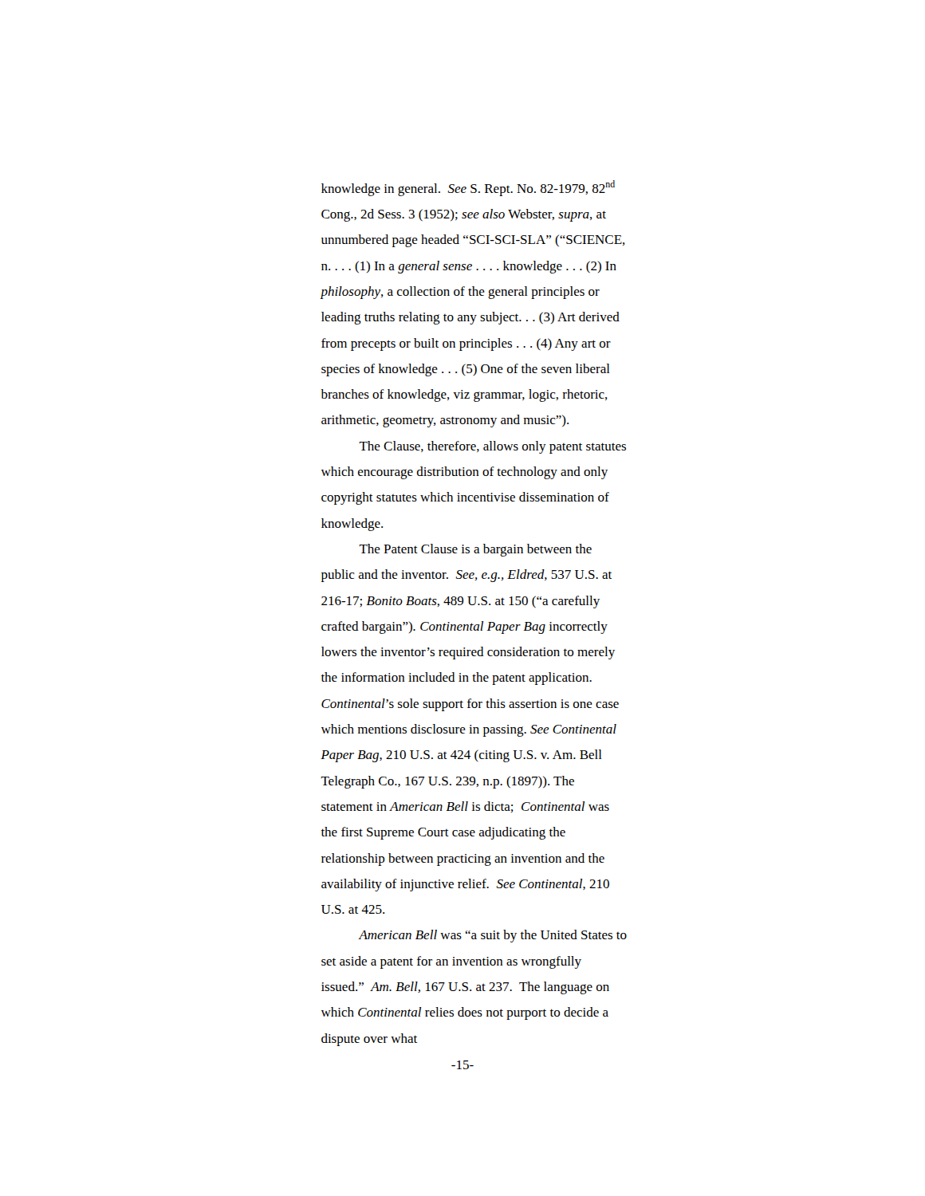knowledge in general. See S. Rept. No. 82-1979, 82nd Cong., 2d Sess. 3 (1952); see also Webster, supra, at unnumbered page headed “SCI-SCI-SLA” (“SCIENCE, n. . . . (1) In a general sense . . . . knowledge . . . (2) In philosophy, a collection of the general principles or leading truths relating to any subject. . . (3) Art derived from precepts or built on principles . . . (4) Any art or species of knowledge . . . (5) One of the seven liberal branches of knowledge, viz grammar, logic, rhetoric, arithmetic, geometry, astronomy and music”).
The Clause, therefore, allows only patent statutes which encourage distribution of technology and only copyright statutes which incentivise dissemination of knowledge.
The Patent Clause is a bargain between the public and the inventor. See, e.g., Eldred, 537 U.S. at 216-17; Bonito Boats, 489 U.S. at 150 (“a carefully crafted bargain”). Continental Paper Bag incorrectly lowers the inventor’s required consideration to merely the information included in the patent application. Continental’s sole support for this assertion is one case which mentions disclosure in passing. See Continental Paper Bag, 210 U.S. at 424 (citing U.S. v. Am. Bell Telegraph Co., 167 U.S. 239, n.p. (1897)). The statement in American Bell is dicta; Continental was the first Supreme Court case adjudicating the relationship between practicing an invention and the availability of injunctive relief. See Continental, 210 U.S. at 425.
American Bell was “a suit by the United States to set aside a patent for an invention as wrongfully issued.” Am. Bell, 167 U.S. at 237. The language on which Continental relies does not purport to decide a dispute over what
-15-